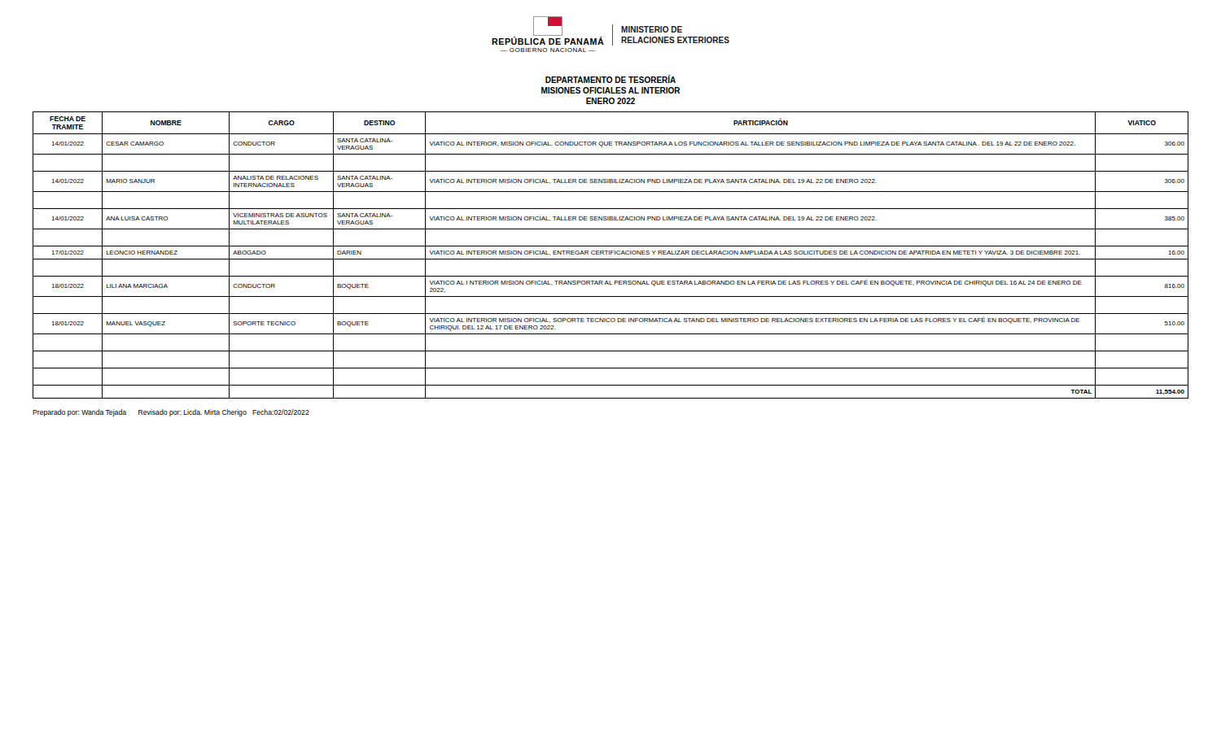REPÚBLICA DE PANAMÁ
— GOBIERNO NACIONAL —
MINISTERIO DE
RELACIONES EXTERIORES
DEPARTAMENTO DE TESORERÍA
MISIONES OFICIALES AL INTERIOR
ENERO 2022
| FECHA DE TRAMITE | NOMBRE | CARGO | DESTINO | PARTICIPACIÓN | VIATICO |
| --- | --- | --- | --- | --- | --- |
| 14/01/2022 | CESAR CAMARGO | CONDUCTOR | SANTA CATALINA-VERAGUAS | VIATICO AL INTERIOR, MISION OFICIAL. CONDUCTOR QUE TRANSPORTARA A LOS FUNCIONARIOS AL TALLER DE SENSIBILIZACION PND LIMPIEZA DE PLAYA SANTA CATALINA . DEL 19 AL 22 DE ENERO 2022. | 306.00 |
| 14/01/2022 | MARIO SANJUR | ANALISTA DE RELACIONES INTERNACIONALES | SANTA CATALINA-VERAGUAS | VIATICO AL INTERIOR MISION OFICIAL, TALLER DE SENSIBILIZACION PND LIMPIEZA DE PLAYA SANTA CATALINA. DEL 19 AL 22 DE ENERO 2022. | 306.00 |
| 14/01/2022 | ANA LUISA CASTRO | VICEMINISTRAS DE ASUNTOS MULTILATERALES | SANTA CATALINA-VERAGUAS | VIATICO AL INTERIOR MISION OFICIAL, TALLER DE SENSIBILIZACION PND LIMPIEZA DE PLAYA SANTA CATALINA. DEL 19 AL 22 DE ENERO 2022. | 385.00 |
| 17/01/2022 | LEONCIO HERNANDEZ | ABOGADO | DARIEN | VIATICO AL INTERIOR MISION OFICIAL, ENTREGAR CERTIFICACIONES Y REALIZAR DECLARACION AMPLIADA A LAS SOLICITUDES DE LA CONDICION DE APATRIDA EN METETI Y YAVIZA. 3 DE DICIEMBRE 2021. | 16.00 |
| 18/01/2022 | LILI ANA MARCIAGA | CONDUCTOR | BOQUETE | VIATICO AL I NTERIOR MISION OFICIAL, TRANSPORTAR AL PERSONAL QUE ESTARA LABORANDO EN LA FERIA DE LAS FLORES Y DEL CAFÉ EN BOQUETE, PROVINCIA DE CHIRIQUI DEL 16 AL 24 DE ENERO DE 2022, | 816.00 |
| 18/01/2022 | MANUEL VASQUEZ | SOPORTE TECNICO | BOQUETE | VIATICO AL INTERIOR MISION OFICIAL, SOPORTE TECNICO DE INFORMATICA AL STAND DEL MINISTERIO DE RELACIONES EXTERIORES EN LA FERIA DE LAS FLORES Y EL CAFÉ EN BOQUETE, PROVINCIA DE CHIRIQUI. DEL 12 AL 17 DE ENERO 2022. | 510.00 |
| | | | | TOTAL | 11,554.00 |
Preparado por: Wanda Tejada Revisado por: Licda. Mirta Cherigo Fecha:02/02/2022